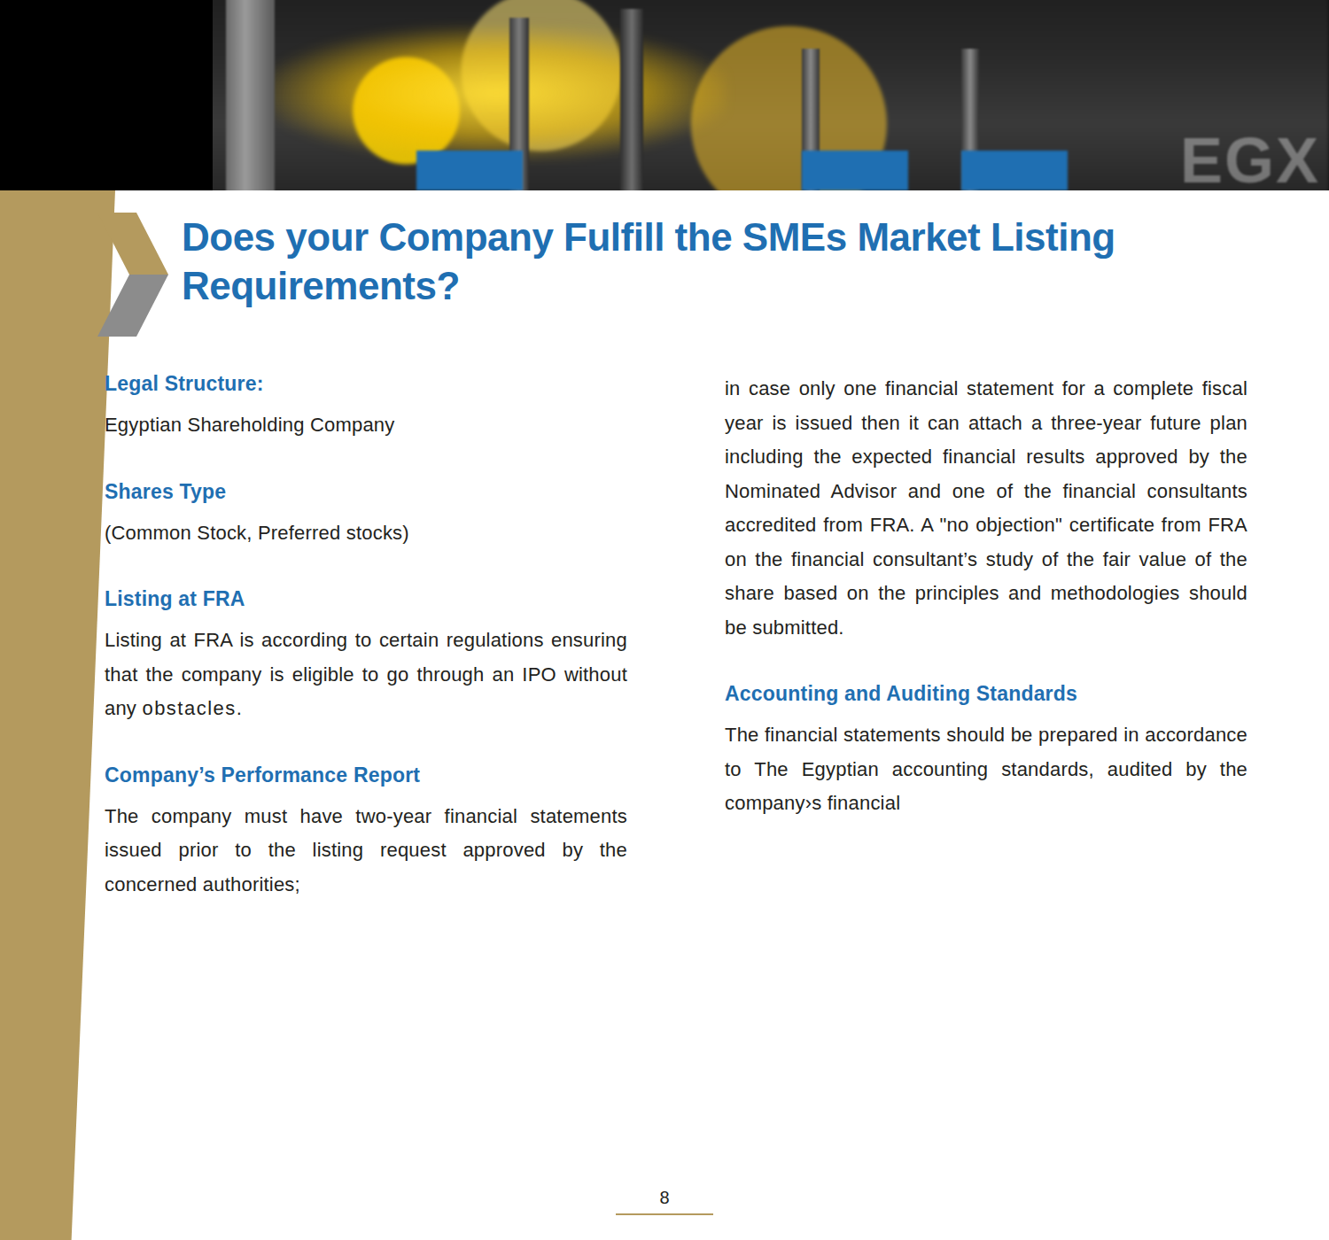EGX
Does your Company Fulfill the SMEs Market Listing Requirements?
Legal Structure:
Egyptian Shareholding Company
Shares Type
(Common Stock, Preferred stocks)
Listing at FRA
Listing at FRA is according to certain regulations ensuring that the company is eligible to go through an IPO without any obstacles.
Company’s Performance Report
The company must have two-year financial statements issued prior to the listing request approved by the concerned authorities;
in case only one financial statement for a complete fiscal year is issued then it can attach a three-year future plan including the expected financial results approved by the Nominated Advisor and one of the financial consultants accredited from FRA. A "no objection" certificate from FRA on the financial consultant’s study of the fair value of the share based on the principles and methodologies should be submitted.
Accounting and Auditing Standards
The financial statements should be prepared in accordance to The Egyptian accounting standards, audited by the company›s financial
8